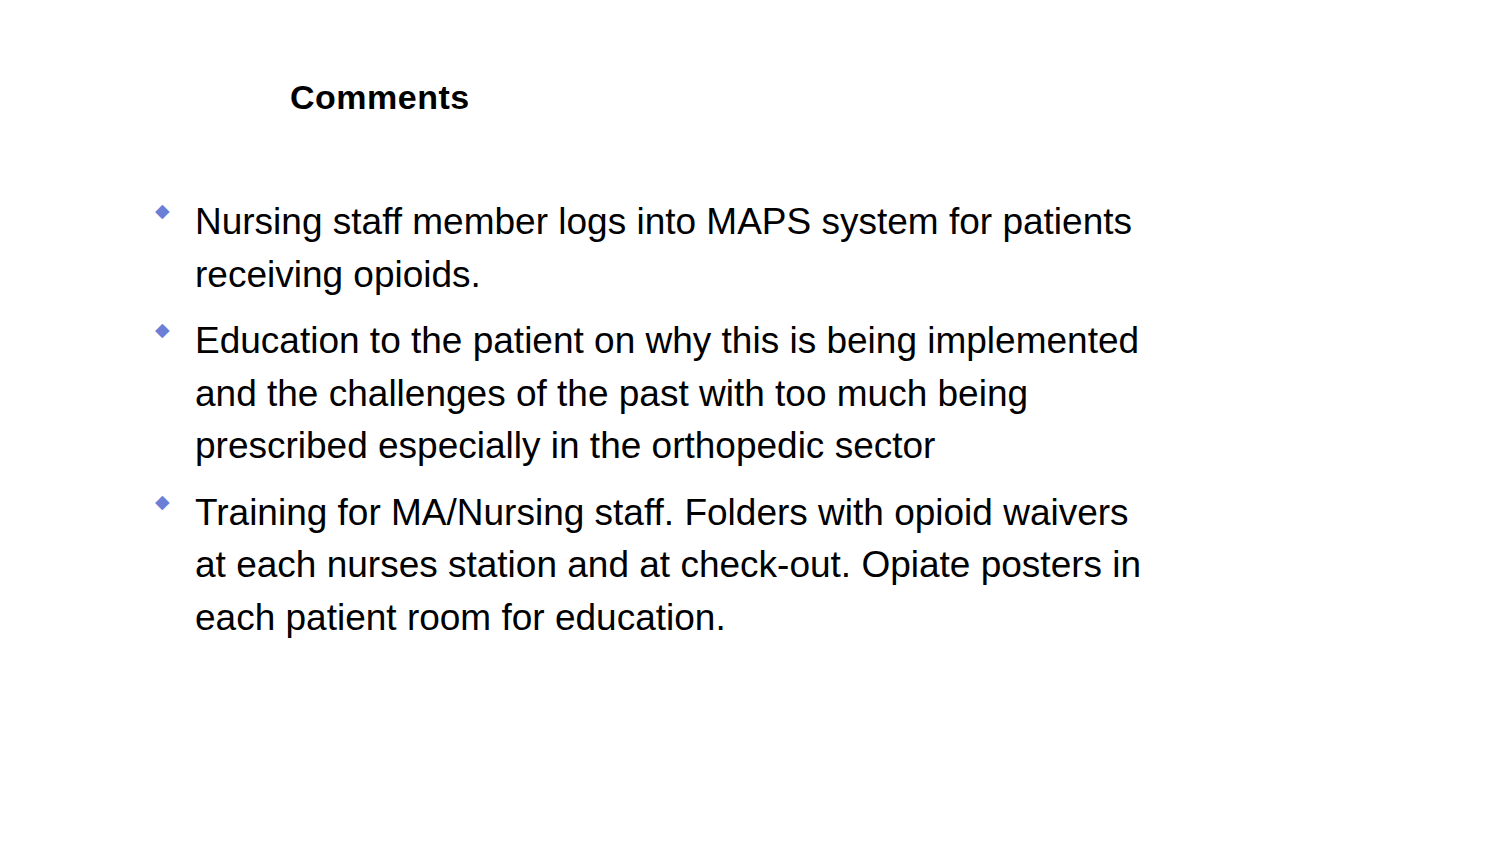Comments
Nursing staff member logs into MAPS system for patients receiving opioids.
Education to the patient on why this is being implemented and the challenges of the past with too much being prescribed especially in the orthopedic sector
Training for MA/Nursing staff. Folders with opioid waivers at each nurses station and at check-out. Opiate posters in each patient room for education.